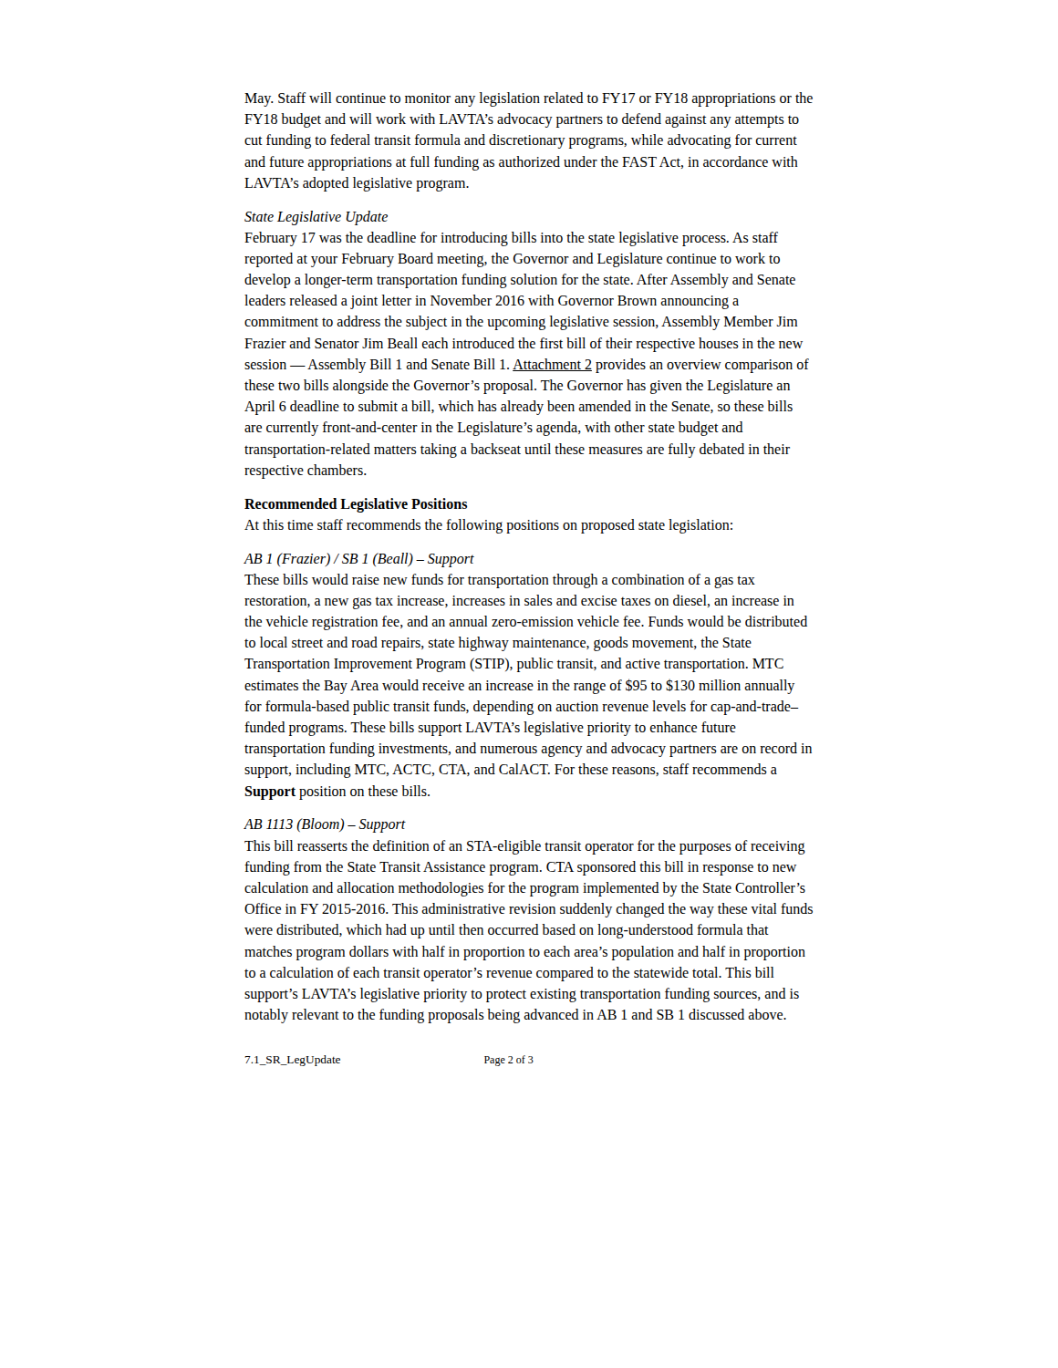May. Staff will continue to monitor any legislation related to FY17 or FY18 appropriations or the FY18 budget and will work with LAVTA’s advocacy partners to defend against any attempts to cut funding to federal transit formula and discretionary programs, while advocating for current and future appropriations at full funding as authorized under the FAST Act, in accordance with LAVTA’s adopted legislative program.
State Legislative Update
February 17 was the deadline for introducing bills into the state legislative process. As staff reported at your February Board meeting, the Governor and Legislature continue to work to develop a longer-term transportation funding solution for the state. After Assembly and Senate leaders released a joint letter in November 2016 with Governor Brown announcing a commitment to address the subject in the upcoming legislative session, Assembly Member Jim Frazier and Senator Jim Beall each introduced the first bill of their respective houses in the new session — Assembly Bill 1 and Senate Bill 1. Attachment 2 provides an overview comparison of these two bills alongside the Governor’s proposal. The Governor has given the Legislature an April 6 deadline to submit a bill, which has already been amended in the Senate, so these bills are currently front-and-center in the Legislature’s agenda, with other state budget and transportation-related matters taking a backseat until these measures are fully debated in their respective chambers.
Recommended Legislative Positions
At this time staff recommends the following positions on proposed state legislation:
AB 1 (Frazier) / SB 1 (Beall) – Support
These bills would raise new funds for transportation through a combination of a gas tax restoration, a new gas tax increase, increases in sales and excise taxes on diesel, an increase in the vehicle registration fee, and an annual zero-emission vehicle fee. Funds would be distributed to local street and road repairs, state highway maintenance, goods movement, the State Transportation Improvement Program (STIP), public transit, and active transportation. MTC estimates the Bay Area would receive an increase in the range of $95 to $130 million annually for formula-based public transit funds, depending on auction revenue levels for cap-and-trade–funded programs. These bills support LAVTA’s legislative priority to enhance future transportation funding investments, and numerous agency and advocacy partners are on record in support, including MTC, ACTC, CTA, and CalACT. For these reasons, staff recommends a Support position on these bills.
AB 1113 (Bloom) – Support
This bill reasserts the definition of an STA-eligible transit operator for the purposes of receiving funding from the State Transit Assistance program. CTA sponsored this bill in response to new calculation and allocation methodologies for the program implemented by the State Controller’s Office in FY 2015-2016. This administrative revision suddenly changed the way these vital funds were distributed, which had up until then occurred based on long-understood formula that matches program dollars with half in proportion to each area’s population and half in proportion to a calculation of each transit operator’s revenue compared to the statewide total. This bill support’s LAVTA’s legislative priority to protect existing transportation funding sources, and is notably relevant to the funding proposals being advanced in AB 1 and SB 1 discussed above.
7.1_SR_LegUpdate Page 2 of 3